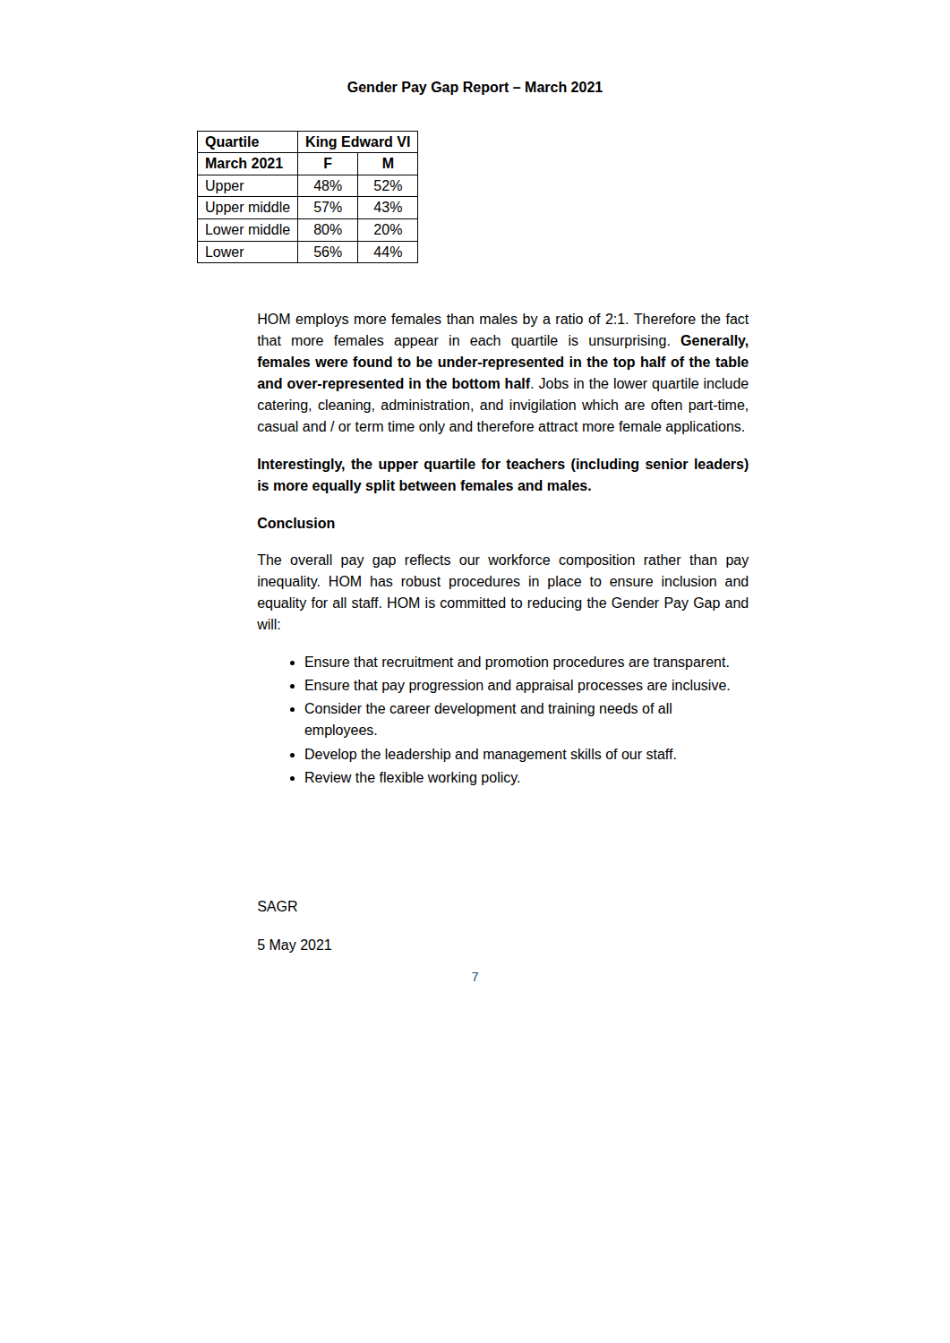Gender Pay Gap Report – March 2021
| Quartile | King Edward VI |
| --- | --- |
| March 2021 | F | M |
| Upper | 48% | 52% |
| Upper middle | 57% | 43% |
| Lower middle | 80% | 20% |
| Lower | 56% | 44% |
HOM employs more females than males by a ratio of 2:1. Therefore the fact that more females appear in each quartile is unsurprising. Generally, females were found to be under-represented in the top half of the table and over-represented in the bottom half. Jobs in the lower quartile include catering, cleaning, administration, and invigilation which are often part-time, casual and / or term time only and therefore attract more female applications.
Interestingly, the upper quartile for teachers (including senior leaders) is more equally split between females and males.
Conclusion
The overall pay gap reflects our workforce composition rather than pay inequality. HOM has robust procedures in place to ensure inclusion and equality for all staff. HOM is committed to reducing the Gender Pay Gap and will:
Ensure that recruitment and promotion procedures are transparent.
Ensure that pay progression and appraisal processes are inclusive.
Consider the career development and training needs of all employees.
Develop the leadership and management skills of our staff.
Review the flexible working policy.
SAGR
5 May 2021
7